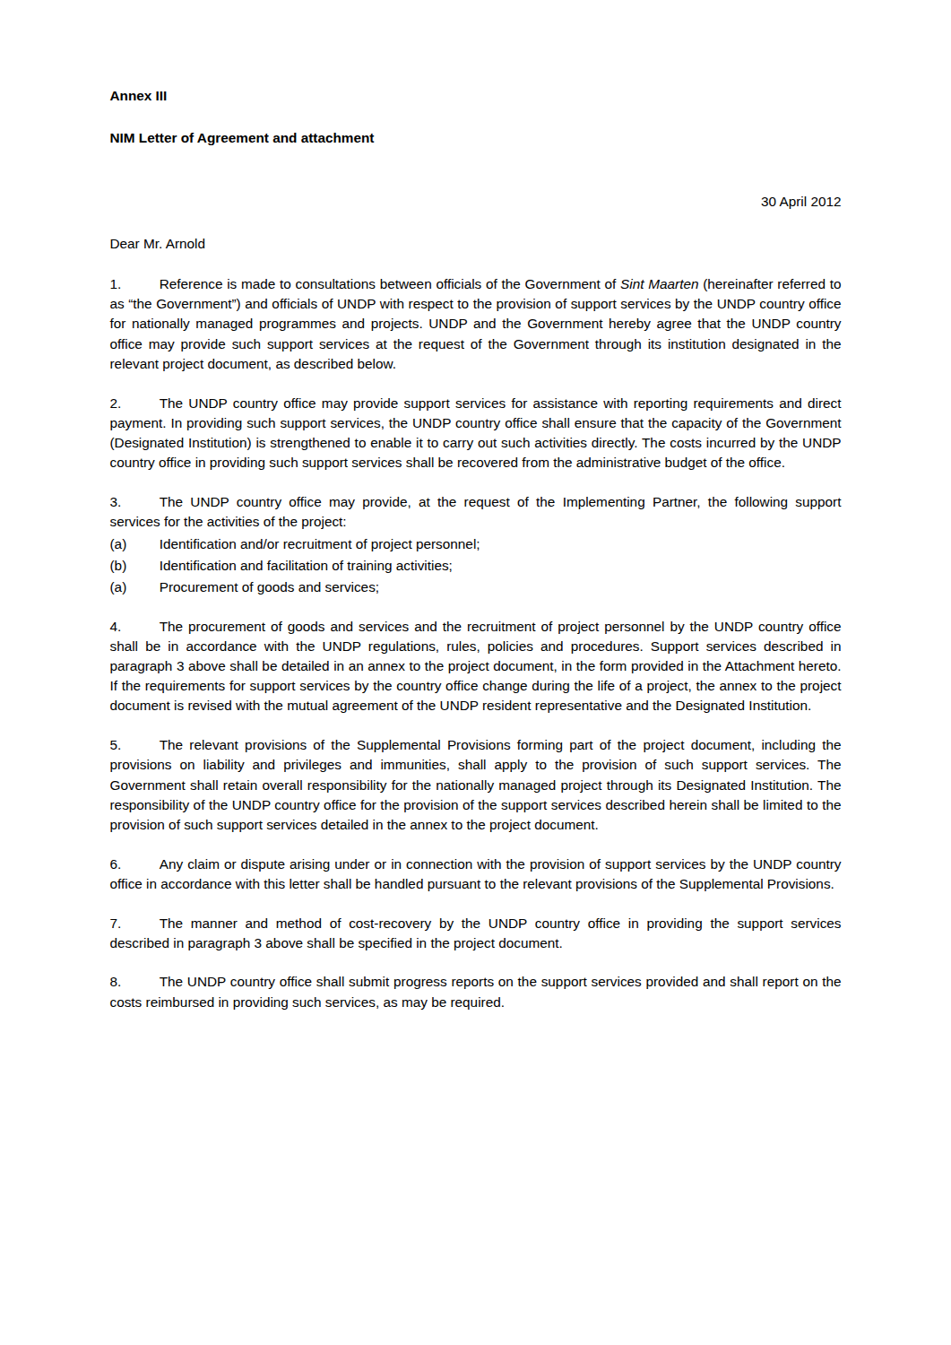Annex III
NIM Letter of Agreement and attachment
30 April 2012
Dear Mr. Arnold
1. Reference is made to consultations between officials of the Government of Sint Maarten (hereinafter referred to as “the Government”) and officials of UNDP with respect to the provision of support services by the UNDP country office for nationally managed programmes and projects. UNDP and the Government hereby agree that the UNDP country office may provide such support services at the request of the Government through its institution designated in the relevant project document, as described below.
2. The UNDP country office may provide support services for assistance with reporting requirements and direct payment. In providing such support services, the UNDP country office shall ensure that the capacity of the Government (Designated Institution) is strengthened to enable it to carry out such activities directly. The costs incurred by the UNDP country office in providing such support services shall be recovered from the administrative budget of the office.
3. The UNDP country office may provide, at the request of the Implementing Partner, the following support services for the activities of the project:
(a) Identification and/or recruitment of project personnel;
(b) Identification and facilitation of training activities;
(a) Procurement of goods and services;
4. The procurement of goods and services and the recruitment of project personnel by the UNDP country office shall be in accordance with the UNDP regulations, rules, policies and procedures. Support services described in paragraph 3 above shall be detailed in an annex to the project document, in the form provided in the Attachment hereto. If the requirements for support services by the country office change during the life of a project, the annex to the project document is revised with the mutual agreement of the UNDP resident representative and the Designated Institution.
5. The relevant provisions of the Supplemental Provisions forming part of the project document, including the provisions on liability and privileges and immunities, shall apply to the provision of such support services. The Government shall retain overall responsibility for the nationally managed project through its Designated Institution. The responsibility of the UNDP country office for the provision of the support services described herein shall be limited to the provision of such support services detailed in the annex to the project document.
6. Any claim or dispute arising under or in connection with the provision of support services by the UNDP country office in accordance with this letter shall be handled pursuant to the relevant provisions of the Supplemental Provisions.
7. The manner and method of cost-recovery by the UNDP country office in providing the support services described in paragraph 3 above shall be specified in the project document.
8. The UNDP country office shall submit progress reports on the support services provided and shall report on the costs reimbursed in providing such services, as may be required.